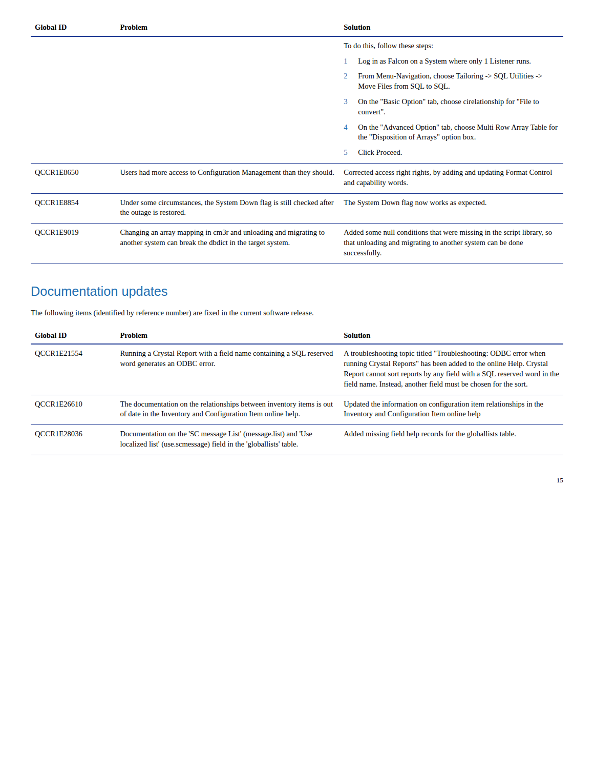| Global ID | Problem | Solution |
| --- | --- | --- |
| | | To do this, follow these steps: Log in as Falcon on a System where only 1 Listener runs. From Menu-Navigation, choose Tailoring -> SQL Utilities -> Move Files from SQL to SQL. On the "Basic Option" tab, choose cirelationship for "File to convert". On the "Advanced Option" tab, choose Multi Row Array Table for the "Disposition of Arrays" option box. Click Proceed. |
| QCCR1E8650 | Users had more access to Configuration Management than they should. | Corrected access right rights, by adding and updating Format Control and capability words. |
| QCCR1E8854 | Under some circumstances, the System Down flag is still checked after the outage is restored. | The System Down flag now works as expected. |
| QCCR1E9019 | Changing an array mapping in cm3r and unloading and migrating to another system can break the dbdict in the target system. | Added some null conditions that were missing in the script library, so that unloading and migrating to another system can be done successfully. |
Documentation updates
The following items (identified by reference number) are fixed in the current software release.
| Global ID | Problem | Solution |
| --- | --- | --- |
| QCCR1E21554 | Running a Crystal Report with a field name containing a SQL reserved word generates an ODBC error. | A troubleshooting topic titled "Troubleshooting: ODBC error when running Crystal Reports" has been added to the online Help. Crystal Report cannot sort reports by any field with a SQL reserved word in the field name. Instead, another field must be chosen for the sort. |
| QCCR1E26610 | The documentation on the relationships between inventory items is out of date in the Inventory and Configuration Item online help. | Updated the information on configuration item relationships in the Inventory and Configuration Item online help |
| QCCR1E28036 | Documentation on the 'SC message List' (message.list) and 'Use localized list' (use.scmessage) field in the 'globallists' table. | Added missing field help records for the globallists table. |
15